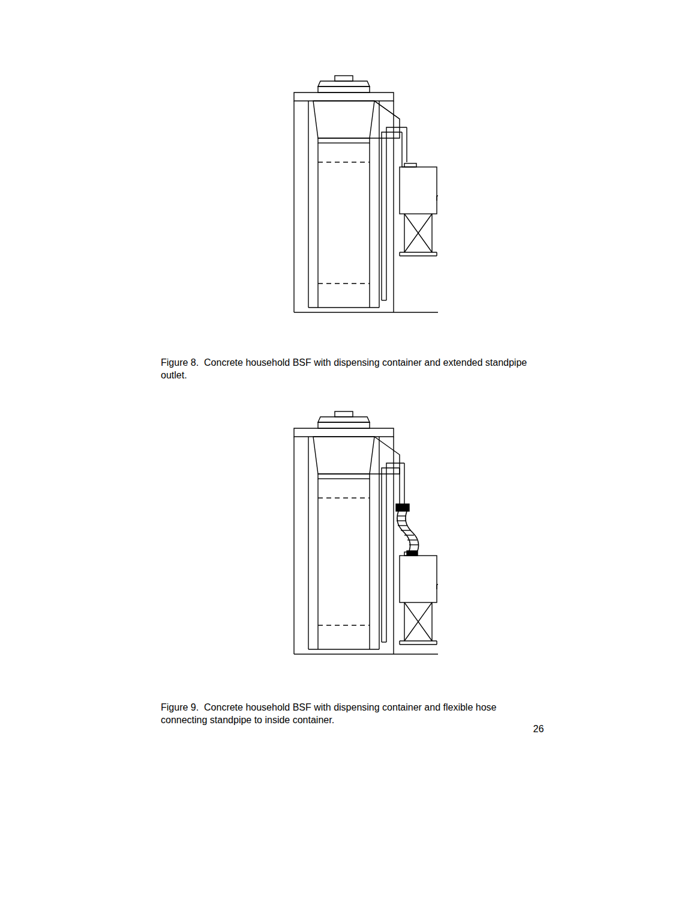Figure 8. Concrete household BSF with dispensing container and extended standpipe outlet.
Figure 9. Concrete household BSF with dispensing container and flexible hose connecting standpipe to inside container.
26